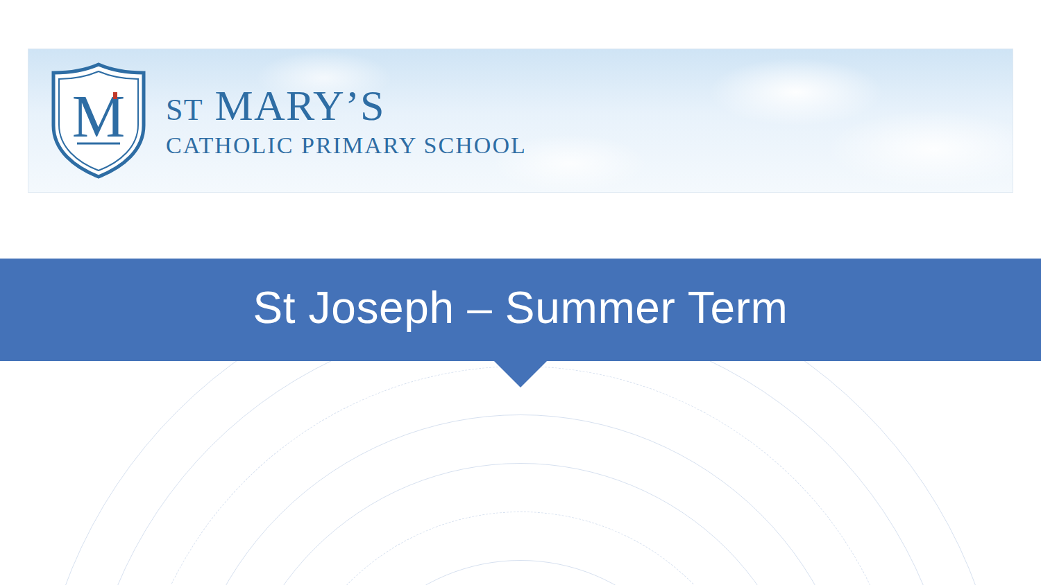M
St Mary’s
Catholic Primary School
St Joseph – Summer Term